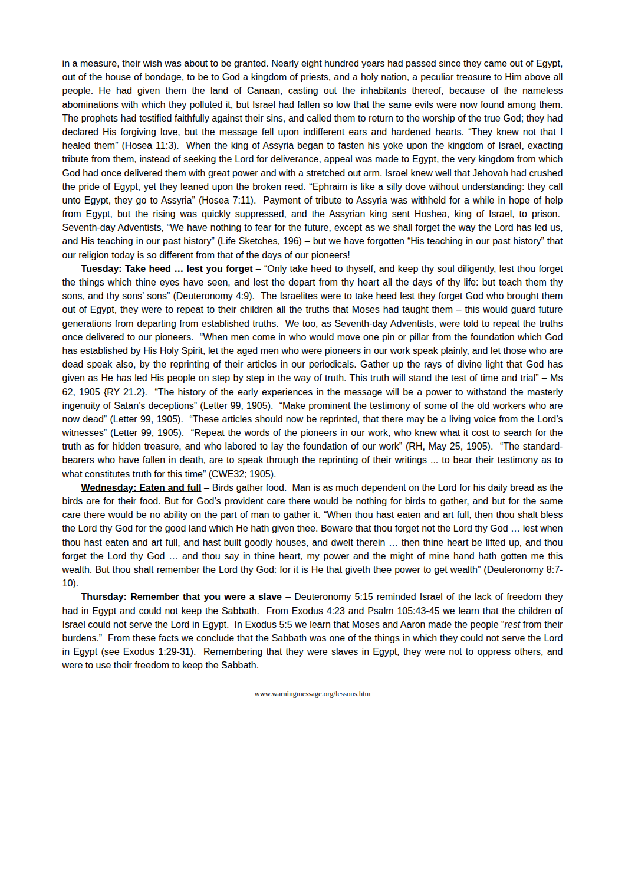in a measure, their wish was about to be granted. Nearly eight hundred years had passed since they came out of Egypt, out of the house of bondage, to be to God a kingdom of priests, and a holy nation, a peculiar treasure to Him above all people. He had given them the land of Canaan, casting out the inhabitants thereof, because of the nameless abominations with which they polluted it, but Israel had fallen so low that the same evils were now found among them. The prophets had testified faithfully against their sins, and called them to return to the worship of the true God; they had declared His forgiving love, but the message fell upon indifferent ears and hardened hearts. “They knew not that I healed them” (Hosea 11:3). When the king of Assyria began to fasten his yoke upon the kingdom of Israel, exacting tribute from them, instead of seeking the Lord for deliverance, appeal was made to Egypt, the very kingdom from which God had once delivered them with great power and with a stretched out arm. Israel knew well that Jehovah had crushed the pride of Egypt, yet they leaned upon the broken reed. “Ephraim is like a silly dove without understanding: they call unto Egypt, they go to Assyria” (Hosea 7:11). Payment of tribute to Assyria was withheld for a while in hope of help from Egypt, but the rising was quickly suppressed, and the Assyrian king sent Hoshea, king of Israel, to prison. Seventh-day Adventists, “We have nothing to fear for the future, except as we shall forget the way the Lord has led us, and His teaching in our past history” (Life Sketches, 196) – but we have forgotten “His teaching in our past history” that our religion today is so different from that of the days of our pioneers!
Tuesday: Take heed … lest you forget – “Only take heed to thyself, and keep thy soul diligently, lest thou forget the things which thine eyes have seen, and lest the depart from thy heart all the days of thy life: but teach them thy sons, and thy sons’ sons” (Deuteronomy 4:9). The Israelites were to take heed lest they forget God who brought them out of Egypt, they were to repeat to their children all the truths that Moses had taught them – this would guard future generations from departing from established truths. We too, as Seventh-day Adventists, were told to repeat the truths once delivered to our pioneers. “When men come in who would move one pin or pillar from the foundation which God has established by His Holy Spirit, let the aged men who were pioneers in our work speak plainly, and let those who are dead speak also, by the reprinting of their articles in our periodicals. Gather up the rays of divine light that God has given as He has led His people on step by step in the way of truth. This truth will stand the test of time and trial” – Ms 62, 1905 {RY 21.2}. “The history of the early experiences in the message will be a power to withstand the masterly ingenuity of Satan’s deceptions” (Letter 99, 1905). “Make prominent the testimony of some of the old workers who are now dead” (Letter 99, 1905). “These articles should now be reprinted, that there may be a living voice from the Lord’s witnesses” (Letter 99, 1905). “Repeat the words of the pioneers in our work, who knew what it cost to search for the truth as for hidden treasure, and who labored to lay the foundation of our work” (RH, May 25, 1905). “The standard-bearers who have fallen in death, are to speak through the reprinting of their writings ... to bear their testimony as to what constitutes truth for this time” (CWE32; 1905).
Wednesday: Eaten and full – Birds gather food. Man is as much dependent on the Lord for his daily bread as the birds are for their food. But for God’s provident care there would be nothing for birds to gather, and but for the same care there would be no ability on the part of man to gather it. “When thou hast eaten and art full, then thou shalt bless the Lord thy God for the good land which He hath given thee. Beware that thou forget not the Lord thy God … lest when thou hast eaten and art full, and hast built goodly houses, and dwelt therein … then thine heart be lifted up, and thou forget the Lord thy God … and thou say in thine heart, my power and the might of mine hand hath gotten me this wealth. But thou shalt remember the Lord thy God: for it is He that giveth thee power to get wealth” (Deuteronomy 8:7-10).
Thursday: Remember that you were a slave – Deuteronomy 5:15 reminded Israel of the lack of freedom they had in Egypt and could not keep the Sabbath. From Exodus 4:23 and Psalm 105:43-45 we learn that the children of Israel could not serve the Lord in Egypt. In Exodus 5:5 we learn that Moses and Aaron made the people “rest from their burdens.” From these facts we conclude that the Sabbath was one of the things in which they could not serve the Lord in Egypt (see Exodus 1:29-31). Remembering that they were slaves in Egypt, they were not to oppress others, and were to use their freedom to keep the Sabbath.
www.warningmessage.org/lessons.htm